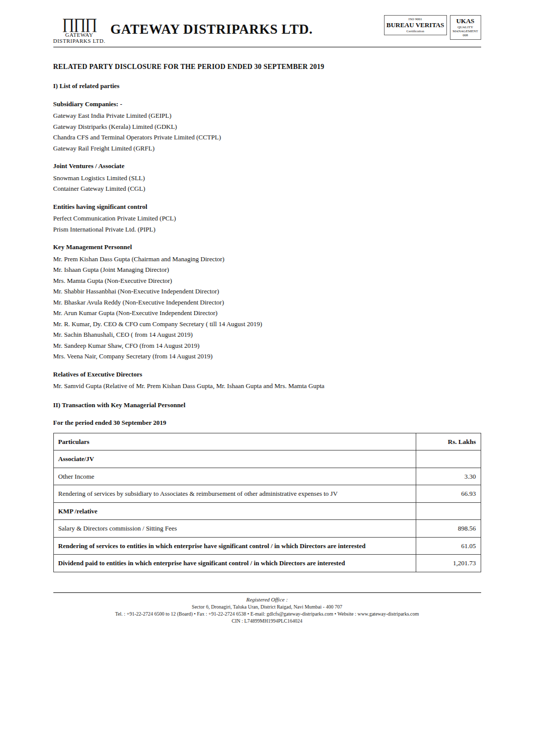∏∏∏ GATEWAY
DISTRIPARKS LTD.
GATEWAY DISTRIPARKS LTD.
ISO 9001
BUREAU VERITAS Certification
UKAS QUALITY
MANAGEMENT
008
RELATED PARTY DISCLOSURE FOR THE PERIOD ENDED 30 SEPTEMBER 2019
I) List of related parties
Subsidiary Companies: -
Gateway East India Private Limited (GEIPL)
Gateway Distriparks (Kerala) Limited (GDKL)
Chandra CFS and Terminal Operators Private Limited (CCTPL)
Gateway Rail Freight Limited (GRFL)
Joint Ventures / Associate
Snowman Logistics Limited (SLL)
Container Gateway Limited (CGL)
Entities having significant control
Perfect Communication Private Limited (PCL)
Prism International Private Ltd. (PIPL)
Key Management Personnel
Mr. Prem Kishan Dass Gupta (Chairman and Managing Director)
Mr. Ishaan Gupta (Joint Managing Director)
Mrs. Mamta Gupta (Non-Executive Director)
Mr. Shabbir Hassanbhai (Non-Executive Independent Director)
Mr. Bhaskar Avula Reddy (Non-Executive Independent Director)
Mr. Arun Kumar Gupta (Non-Executive Independent Director)
Mr. R. Kumar, Dy. CEO & CFO cum Company Secretary ( till 14 August 2019)
Mr. Sachin Bhanushali, CEO ( from 14 August 2019)
Mr. Sandeep Kumar Shaw, CFO (from 14 August 2019)
Mrs. Veena Nair, Company Secretary (from 14 August 2019)
Relatives of Executive Directors
Mr. Samvid Gupta (Relative of Mr. Prem Kishan Dass Gupta, Mr. Ishaan Gupta and Mrs. Mamta Gupta
II) Transaction with Key Managerial Personnel
For the period ended 30 September 2019
| Particulars | Rs. Lakhs |
| --- | --- |
| Associate/JV | |
| Other Income | 3.30 |
| Rendering of services by subsidiary to Associates & reimbursement of other administrative expenses to JV | 66.93 |
| KMP /relative | |
| Salary & Directors commission / Sitting Fees | 898.56 |
| Rendering of services to entities in which enterprise have significant control / in which Directors are interested | 61.05 |
| Dividend paid to entities in which enterprise have significant control / in which Directors are interested | 1,201.73 |
Registered Office :
Sector 6, Dronagiri, Taluka Uran, District Raigad, Navi Mumbai - 400 707
Tel. : +91-22-2724 6500 to 12 (Board) • Fax : +91-22-2724 6538 • E-mail: gdlcfs@gateway-distriparks.com • Website : www.gateway-distriparks.com
CIN : L74899MH1994PLC164024